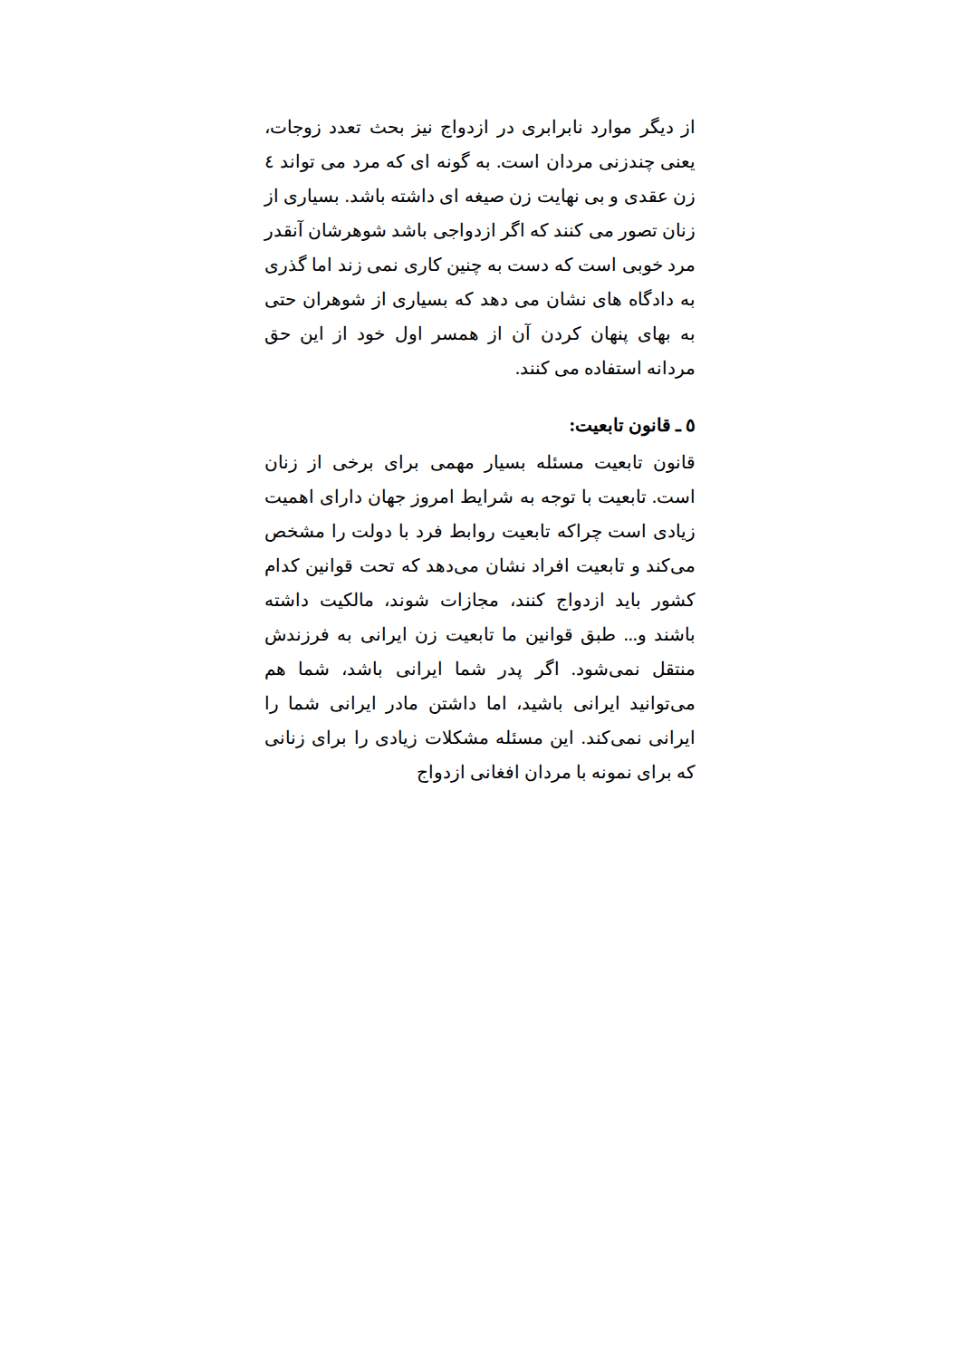از دیگر موارد نابرابری در ازدواج نیز بحث تعدد زوجات، یعنی چندزنی مردان است. به گونه ای که مرد می تواند ٤ زن عقدی و بی نهایت زن صیغه ای داشته باشد. بسیاری از زنان تصور می کنند که اگر ازدواجی باشد شوهرشان آنقدر مرد خوبی است که دست به چنین کاری نمی زند اما گذری به دادگاه های نشان می دهد که بسیاری از شوهران حتی به بهای پنهان کردن آن از همسر اول خود از این حق مردانه استفاده می کنند.
٥ ـ قانون تابعیت:
قانون تابعیت مسئله بسیار مهمی برای برخی از زنان است. تابعیت با توجه به شرایط امروز جهان دارای اهمیت زیادی است چراکه تابعیت روابط فرد با دولت را مشخص می‌کند و تابعیت افراد نشان می‌دهد که تحت قوانین کدام کشور باید ازدواج کنند، مجازات شوند، مالکیت داشته باشند و... طبق قوانین ما تابعیت زن ایرانی به فرزندش منتقل نمی‌شود. اگر پدر شما ایرانی باشد، شما هم می‌توانید ایرانی باشید، اما داشتن مادر ایرانی شما را ایرانی نمی‌کند. این مسئله مشکلات زیادی را برای زنانی که برای نمونه با مردان افغانی ازدواج